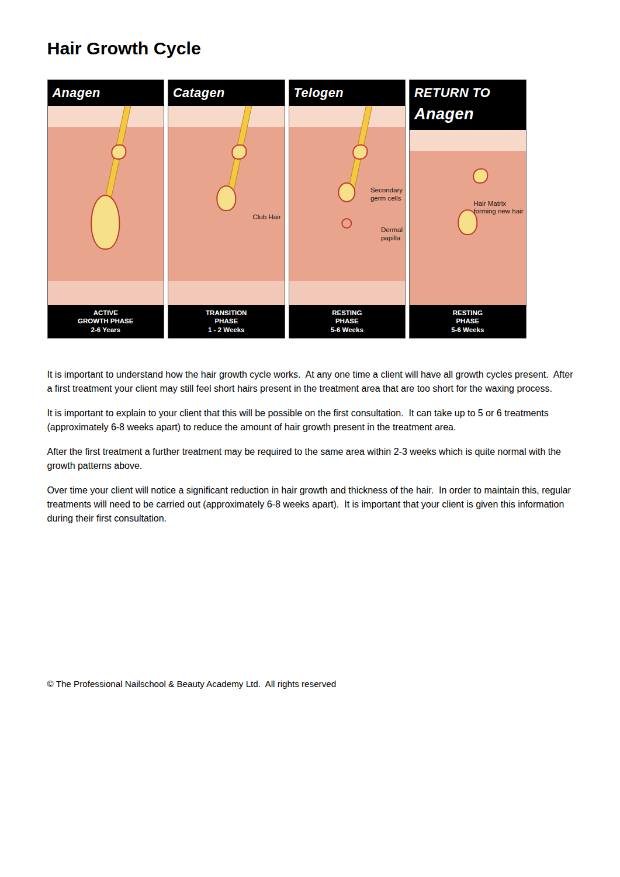Hair Growth Cycle
Anagen
ACTIVE
GROWTH PHASE
2-6 Years
Catagen
Club Hair
TRANSITION
PHASE
1 - 2 Weeks
Telogen
Secondary
germ cells Dermal
papilla
RESTING
PHASE
5-6 Weeks
RETURN TO
Anagen
Hair Matrix
forming new hair
RESTING
PHASE
5-6 Weeks
It is important to understand how the hair growth cycle works. At any one time a client will have all growth cycles present. After a first treatment your client may still feel short hairs present in the treatment area that are too short for the waxing process.
It is important to explain to your client that this will be possible on the first consultation. It can take up to 5 or 6 treatments (approximately 6-8 weeks apart) to reduce the amount of hair growth present in the treatment area.
After the first treatment a further treatment may be required to the same area within 2-3 weeks which is quite normal with the growth patterns above.
Over time your client will notice a significant reduction in hair growth and thickness of the hair. In order to maintain this, regular treatments will need to be carried out (approximately 6-8 weeks apart). It is important that your client is given this information during their first consultation.
© The Professional Nailschool & Beauty Academy Ltd. All rights reserved